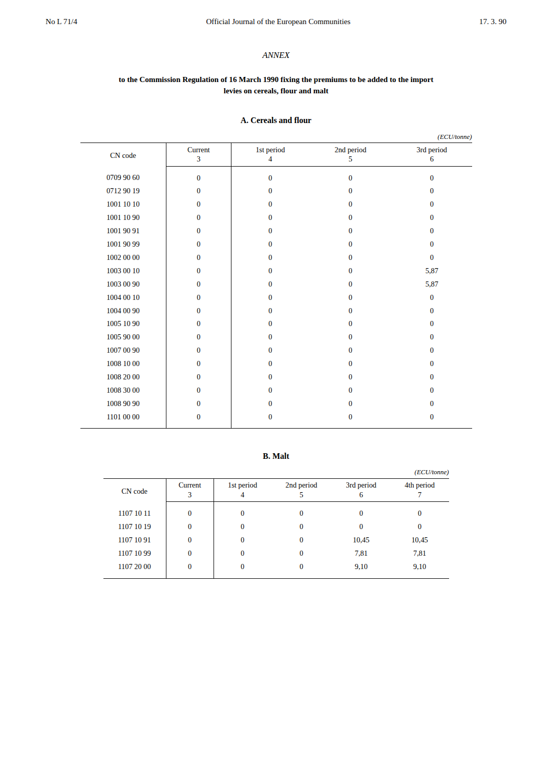No L 71/4
Official Journal of the European Communities
17. 3. 90
ANNEX
to the Commission Regulation of 16 March 1990 fixing the premiums to be added to the import levies on cereals, flour and malt
A. Cereals and flour
(ECU/tonne)
| CN code | Current | 1st period | 2nd period | 3rd period |
| --- | --- | --- | --- | --- |
| 3 | 4 | 5 | 6 |
| 0709 90 60 | 0 | 0 | 0 | 0 |
| 0712 90 19 | 0 | 0 | 0 | 0 |
| 1001 10 10 | 0 | 0 | 0 | 0 |
| 1001 10 90 | 0 | 0 | 0 | 0 |
| 1001 90 91 | 0 | 0 | 0 | 0 |
| 1001 90 99 | 0 | 0 | 0 | 0 |
| 1002 00 00 | 0 | 0 | 0 | 0 |
| 1003 00 10 | 0 | 0 | 0 | 5,87 |
| 1003 00 90 | 0 | 0 | 0 | 5,87 |
| 1004 00 10 | 0 | 0 | 0 | 0 |
| 1004 00 90 | 0 | 0 | 0 | 0 |
| 1005 10 90 | 0 | 0 | 0 | 0 |
| 1005 90 00 | 0 | 0 | 0 | 0 |
| 1007 00 90 | 0 | 0 | 0 | 0 |
| 1008 10 00 | 0 | 0 | 0 | 0 |
| 1008 20 00 | 0 | 0 | 0 | 0 |
| 1008 30 00 | 0 | 0 | 0 | 0 |
| 1008 90 90 | 0 | 0 | 0 | 0 |
| 1101 00 00 | 0 | 0 | 0 | 0 |
B. Malt
(ECU/tonne)
| CN code | Current | 1st period | 2nd period | 3rd period | 4th period |
| --- | --- | --- | --- | --- | --- |
| 3 | 4 | 5 | 6 | 7 |
| 1107 10 11 | 0 | 0 | 0 | 0 | 0 |
| 1107 10 19 | 0 | 0 | 0 | 0 | 0 |
| 1107 10 91 | 0 | 0 | 0 | 10,45 | 10,45 |
| 1107 10 99 | 0 | 0 | 0 | 7,81 | 7,81 |
| 1107 20 00 | 0 | 0 | 0 | 9,10 | 9,10 |